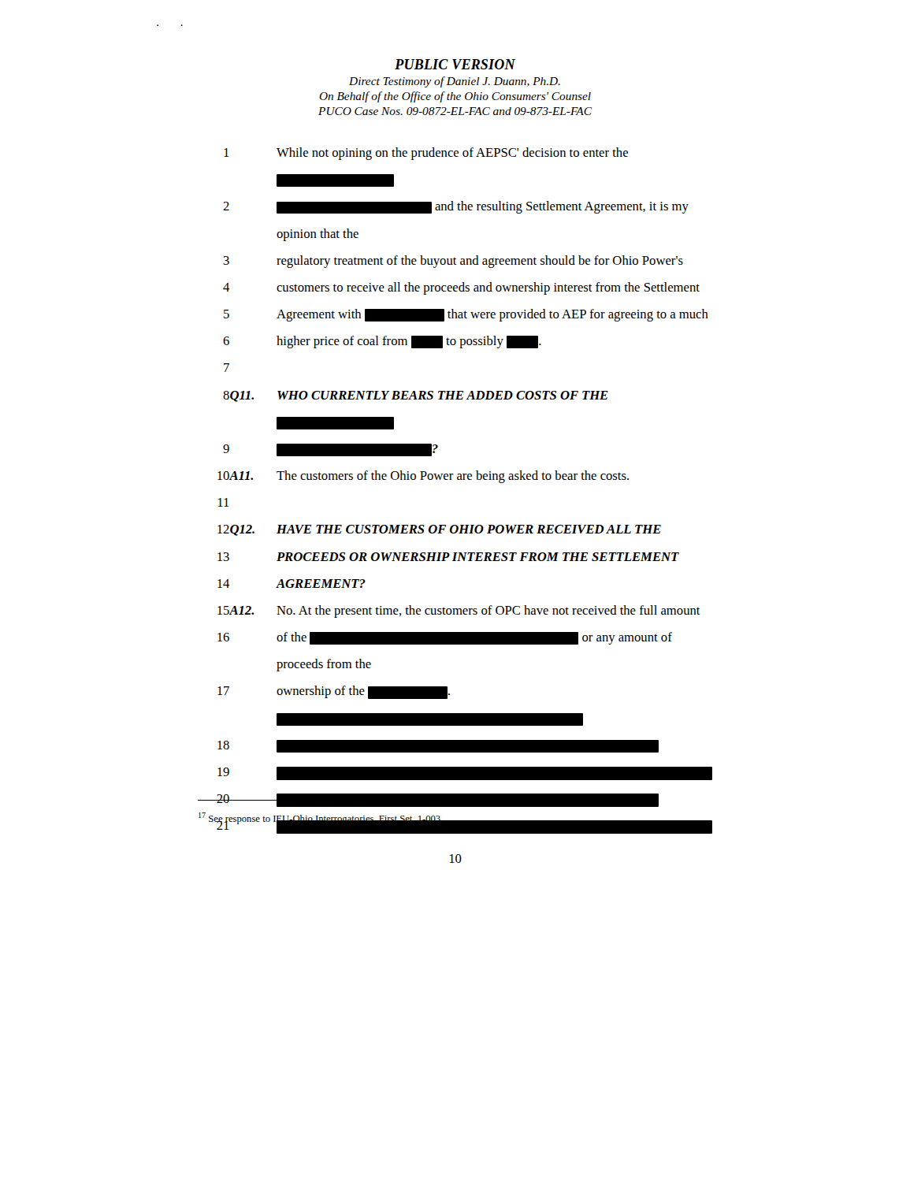..
PUBLIC VERSION
Direct Testimony of Daniel J. Duann, Ph.D.
On Behalf of the Office of the Ohio Consumers' Counsel
PUCO Case Nos. 09-0872-EL-FAC and 09-873-EL-FAC
| 1 | | While not opining on the prudence of AEPSC' decision to enter the |
| 2 | | and the resulting Settlement Agreement, it is my opinion that the |
| 3 | | regulatory treatment of the buyout and agreement should be for Ohio Power's |
| 4 | | customers to receive all the proceeds and ownership interest from the Settlement |
| 5 | | Agreement with that were provided to AEP for agreeing to a much |
| 6 | | higher price of coal from to possibly . |
| 7 | | |
| 8 | Q11. | Who currently bears the added costs of the |
| 9 | | ? |
| 10 | A11. | The customers of the Ohio Power are being asked to bear the costs. |
| 11 | | |
| 12 | Q12. | Have the customers of Ohio Power received all the |
| 13 | | proceeds or ownership interest from the Settlement |
| 14 | | Agreement? |
| 15 | A12. | No. At the present time, the customers of OPC have not received the full amount |
| 16 | | of the or any amount of proceeds from the |
| 17 | | ownership of the . |
| 18 | | |
| 19 | | |
| 20 | | |
| 21 | | |
17 See response to IEU-Ohio Interrogatories, First Set, 1-003.
10